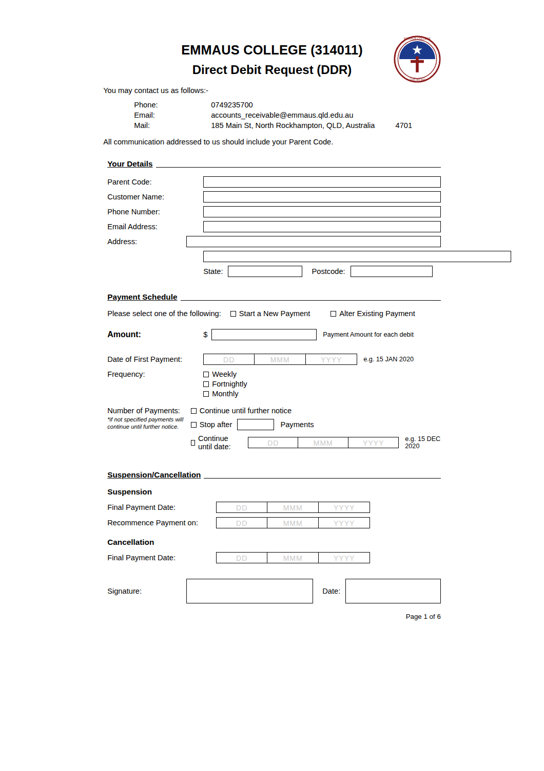EMMAUS COLLEGE LIGHT MY WAY
EMMAUS COLLEGE (314011)
Direct Debit Request (DDR)
You may contact us as follows:-
| Phone: | 0749235700 |
| Email: | accounts_receivable@emmaus.qld.edu.au |
| Mail: | 185 Main St, North Rockhampton, QLD, Australia 4701 |
All communication addressed to us should include your Parent Code.
Your Details
Parent Code:
Customer Name:
Phone Number:
Email Address:
Address:
State:
Postcode:
Payment Schedule
Please select one of the following: Start a New Payment Alter Existing Payment
Amount:
$
Payment Amount for each debit
Date of First Payment:
DD
MMM
YYYY
e.g. 15 JAN 2020
Frequency:
Weekly
Fortnightly
Monthly
Number of Payments: *if not specified payments will continue until further notice.
Continue until further notice
Stop after
Payments
Continue until date:
DD
MMM
YYYY
e.g. 15 DEC 2020
Suspension/Cancellation
Suspension
Final Payment Date:
DD
MMM
YYYY
Recommence Payment on:
DD
MMM
YYYY
Cancellation
Final Payment Date:
DD
MMM
YYYY
Signature:
Date:
Page 1 of 6